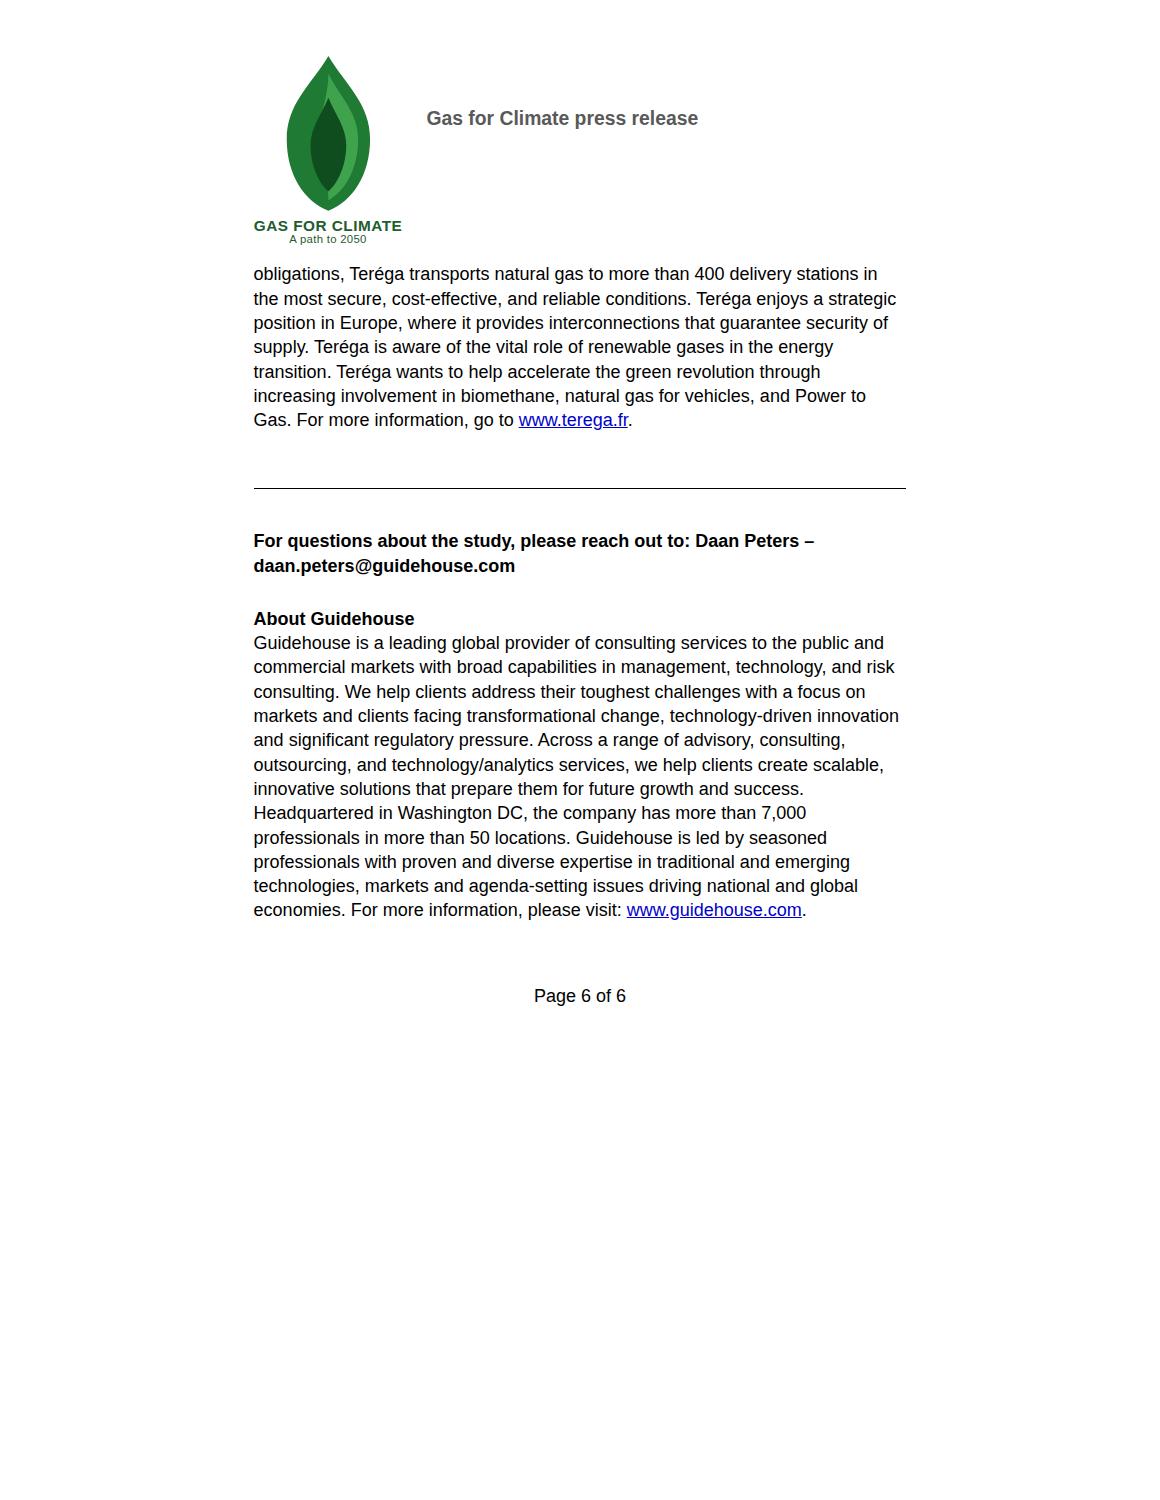GAS FOR CLIMATE
A path to 2050
Gas for Climate press release
obligations, Teréga transports natural gas to more than 400 delivery stations in the most secure, cost-effective, and reliable conditions. Teréga enjoys a strategic position in Europe, where it provides interconnections that guarantee security of supply. Teréga is aware of the vital role of renewable gases in the energy transition. Teréga wants to help accelerate the green revolution through increasing involvement in biomethane, natural gas for vehicles, and Power to Gas. For more information, go to www.terega.fr.
For questions about the study, please reach out to: Daan Peters – daan.peters@guidehouse.com
About Guidehouse
Guidehouse is a leading global provider of consulting services to the public and commercial markets with broad capabilities in management, technology, and risk consulting. We help clients address their toughest challenges with a focus on markets and clients facing transformational change, technology-driven innovation and significant regulatory pressure. Across a range of advisory, consulting, outsourcing, and technology/analytics services, we help clients create scalable, innovative solutions that prepare them for future growth and success. Headquartered in Washington DC, the company has more than 7,000 professionals in more than 50 locations. Guidehouse is led by seasoned professionals with proven and diverse expertise in traditional and emerging technologies, markets and agenda-setting issues driving national and global economies. For more information, please visit: www.guidehouse.com.
Page 6 of 6